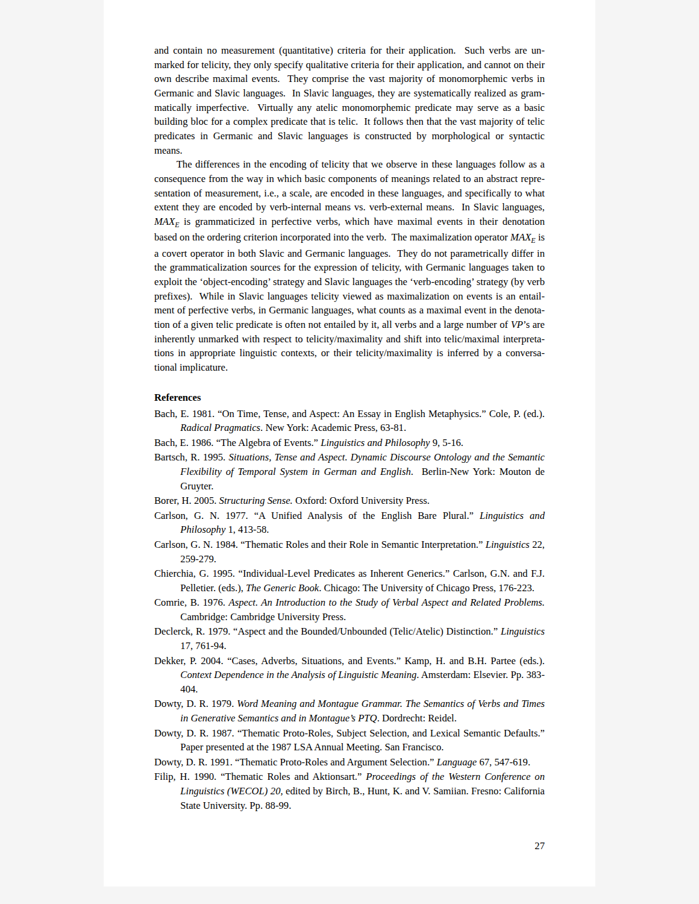and contain no measurement (quantitative) criteria for their application. Such verbs are unmarked for telicity, they only specify qualitative criteria for their application, and cannot on their own describe maximal events. They comprise the vast majority of monomorphemic verbs in Germanic and Slavic languages. In Slavic languages, they are systematically realized as grammatically imperfective. Virtually any atelic monomorphemic predicate may serve as a basic building bloc for a complex predicate that is telic. It follows then that the vast majority of telic predicates in Germanic and Slavic languages is constructed by morphological or syntactic means.
The differences in the encoding of telicity that we observe in these languages follow as a consequence from the way in which basic components of meanings related to an abstract representation of measurement, i.e., a scale, are encoded in these languages, and specifically to what extent they are encoded by verb-internal means vs. verb-external means. In Slavic languages, MAXE is grammaticized in perfective verbs, which have maximal events in their denotation based on the ordering criterion incorporated into the verb. The maximalization operator MAXE is a covert operator in both Slavic and Germanic languages. They do not parametrically differ in the grammaticalization sources for the expression of telicity, with Germanic languages taken to exploit the ‘object-encoding’ strategy and Slavic languages the ‘verb-encoding’ strategy (by verb prefixes). While in Slavic languages telicity viewed as maximalization on events is an entailment of perfective verbs, in Germanic languages, what counts as a maximal event in the denotation of a given telic predicate is often not entailed by it, all verbs and a large number of VP’s are inherently unmarked with respect to telicity/maximality and shift into telic/maximal interpretations in appropriate linguistic contexts, or their telicity/maximality is inferred by a conversational implicature.
References
Bach, E. 1981. “On Time, Tense, and Aspect: An Essay in English Metaphysics.” Cole, P. (ed.). Radical Pragmatics. New York: Academic Press, 63-81.
Bach, E. 1986. “The Algebra of Events.” Linguistics and Philosophy 9, 5-16.
Bartsch, R. 1995. Situations, Tense and Aspect. Dynamic Discourse Ontology and the Semantic Flexibility of Temporal System in German and English. Berlin-New York: Mouton de Gruyter.
Borer, H. 2005. Structuring Sense. Oxford: Oxford University Press.
Carlson, G. N. 1977. “A Unified Analysis of the English Bare Plural.” Linguistics and Philosophy 1, 413-58.
Carlson, G. N. 1984. “Thematic Roles and their Role in Semantic Interpretation.” Linguistics 22, 259-279.
Chierchia, G. 1995. “Individual-Level Predicates as Inherent Generics.” Carlson, G.N. and F.J. Pelletier. (eds.), The Generic Book. Chicago: The University of Chicago Press, 176-223.
Comrie, B. 1976. Aspect. An Introduction to the Study of Verbal Aspect and Related Problems. Cambridge: Cambridge University Press.
Declerck, R. 1979. “Aspect and the Bounded/Unbounded (Telic/Atelic) Distinction.” Linguistics 17, 761-94.
Dekker, P. 2004. “Cases, Adverbs, Situations, and Events.” Kamp, H. and B.H. Partee (eds.). Context Dependence in the Analysis of Linguistic Meaning. Amsterdam: Elsevier. Pp. 383-404.
Dowty, D. R. 1979. Word Meaning and Montague Grammar. The Semantics of Verbs and Times in Generative Semantics and in Montague’s PTQ. Dordrecht: Reidel.
Dowty, D. R. 1987. “Thematic Proto-Roles, Subject Selection, and Lexical Semantic Defaults.” Paper presented at the 1987 LSA Annual Meeting. San Francisco.
Dowty, D. R. 1991. “Thematic Proto-Roles and Argument Selection.” Language 67, 547-619.
Filip, H. 1990. “Thematic Roles and Aktionsart.” Proceedings of the Western Conference on Linguistics (WECOL) 20, edited by Birch, B., Hunt, K. and V. Samiian. Fresno: California State University. Pp. 88-99.
27